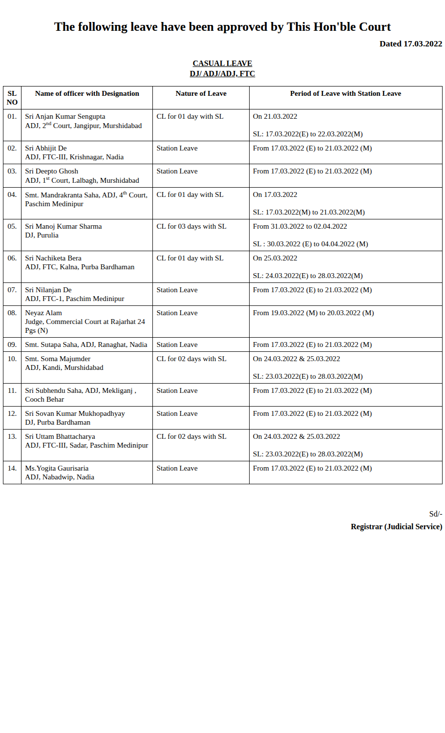The following leave have been approved by This Hon'ble Court
Dated 17.03.2022
CASUAL LEAVE
DJ/ ADJ/ADJ, FTC
| SL NO | Name of officer with Designation | Nature of Leave | Period of Leave with Station Leave |
| --- | --- | --- | --- |
| 01. | Sri Anjan Kumar Sengupta ADJ, 2 nd Court, Jangipur, Murshidabad | CL for 01 day with SL | On 21.03.2022 SL: 17.03.2022(E) to 22.03.2022(M) |
| 02. | Sri Abhijit De ADJ, FTC-III, Krishnagar, Nadia | Station Leave | From 17.03.2022 (E) to 21.03.2022 (M) |
| 03. | Sri Deepto Ghosh ADJ, 1 st Court, Lalbagh, Murshidabad | Station Leave | From 17.03.2022 (E) to 21.03.2022 (M) |
| 04. | Smt. Mandrakranta Saha, ADJ, 4 th Court, Paschim Medinipur | CL for 01 day with SL | On 17.03.2022 SL: 17.03.2022(M) to 21.03.2022(M) |
| 05. | Sri Manoj Kumar Sharma DJ, Purulia | CL for 03 days with SL | From 31.03.2022 to 02.04.2022 SL : 30.03.2022 (E) to 04.04.2022 (M) |
| 06. | Sri Nachiketa Bera ADJ, FTC, Kalna, Purba Bardhaman | CL for 01 day with SL | On 25.03.2022 SL: 24.03.2022(E) to 28.03.2022(M) |
| 07. | Sri Nilanjan De ADJ, FTC-1, Paschim Medinipur | Station Leave | From 17.03.2022 (E) to 21.03.2022 (M) |
| 08. | Neyaz Alam Judge, Commercial Court at Rajarhat 24 Pgs (N) | Station Leave | From 19.03.2022 (M) to 20.03.2022 (M) |
| 09. | Smt. Sutapa Saha, ADJ, Ranaghat, Nadia | Station Leave | From 17.03.2022 (E) to 21.03.2022 (M) |
| 10. | Smt. Soma Majumder ADJ, Kandi, Murshidabad | CL for 02 days with SL | On 24.03.2022 & 25.03.2022 SL: 23.03.2022(E) to 28.03.2022(M) |
| 11. | Sri Subhendu Saha, ADJ, Mekliganj , Cooch Behar | Station Leave | From 17.03.2022 (E) to 21.03.2022 (M) |
| 12. | Sri Sovan Kumar Mukhopadhyay DJ, Purba Bardhaman | Station Leave | From 17.03.2022 (E) to 21.03.2022 (M) |
| 13. | Sri Uttam Bhattacharya ADJ, FTC-III, Sadar, Paschim Medinipur | CL for 02 days with SL | On 24.03.2022 & 25.03.2022 SL: 23.03.2022(E) to 28.03.2022(M) |
| 14. | Ms.Yogita Gaurisaria ADJ, Nabadwip, Nadia | Station Leave | From 17.03.2022 (E) to 21.03.2022 (M) |
Sd/- Registrar (Judicial Service)